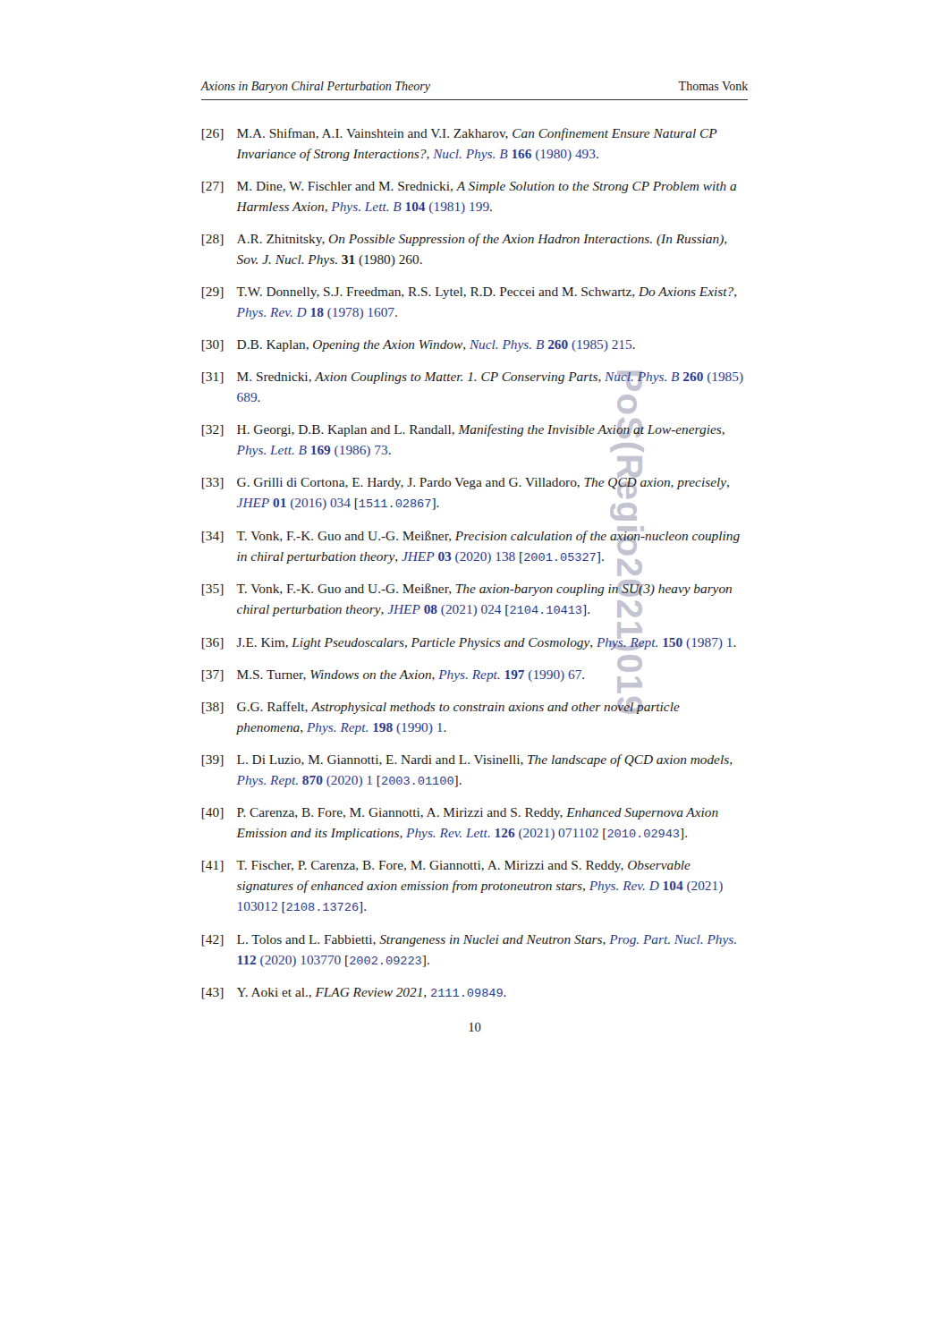Axions in Baryon Chiral Perturbation Theory Thomas Vonk
PoS(Regio2021)019
[26] M.A. Shifman, A.I. Vainshtein and V.I. Zakharov, Can Confinement Ensure Natural CP Invariance of Strong Interactions?, Nucl. Phys. B 166 (1980) 493.
[27] M. Dine, W. Fischler and M. Srednicki, A Simple Solution to the Strong CP Problem with a Harmless Axion, Phys. Lett. B 104 (1981) 199.
[28] A.R. Zhitnitsky, On Possible Suppression of the Axion Hadron Interactions. (In Russian), Sov. J. Nucl. Phys. 31 (1980) 260.
[29] T.W. Donnelly, S.J. Freedman, R.S. Lytel, R.D. Peccei and M. Schwartz, Do Axions Exist?, Phys. Rev. D 18 (1978) 1607.
[30] D.B. Kaplan, Opening the Axion Window, Nucl. Phys. B 260 (1985) 215.
[31] M. Srednicki, Axion Couplings to Matter. 1. CP Conserving Parts, Nucl. Phys. B 260 (1985) 689.
[32] H. Georgi, D.B. Kaplan and L. Randall, Manifesting the Invisible Axion at Low-energies, Phys. Lett. B 169 (1986) 73.
[33] G. Grilli di Cortona, E. Hardy, J. Pardo Vega and G. Villadoro, The QCD axion, precisely, JHEP 01 (2016) 034 [1511.02867].
[34] T. Vonk, F.-K. Guo and U.-G. Meißner, Precision calculation of the axion-nucleon coupling in chiral perturbation theory, JHEP 03 (2020) 138 [2001.05327].
[35] T. Vonk, F.-K. Guo and U.-G. Meißner, The axion-baryon coupling in SU(3) heavy baryon chiral perturbation theory, JHEP 08 (2021) 024 [2104.10413].
[36] J.E. Kim, Light Pseudoscalars, Particle Physics and Cosmology, Phys. Rept. 150 (1987) 1.
[37] M.S. Turner, Windows on the Axion, Phys. Rept. 197 (1990) 67.
[38] G.G. Raffelt, Astrophysical methods to constrain axions and other novel particle phenomena, Phys. Rept. 198 (1990) 1.
[39] L. Di Luzio, M. Giannotti, E. Nardi and L. Visinelli, The landscape of QCD axion models, Phys. Rept. 870 (2020) 1 [2003.01100].
[40] P. Carenza, B. Fore, M. Giannotti, A. Mirizzi and S. Reddy, Enhanced Supernova Axion Emission and its Implications, Phys. Rev. Lett. 126 (2021) 071102 [2010.02943].
[41] T. Fischer, P. Carenza, B. Fore, M. Giannotti, A. Mirizzi and S. Reddy, Observable signatures of enhanced axion emission from protoneutron stars, Phys. Rev. D 104 (2021) 103012 [2108.13726].
[42] L. Tolos and L. Fabbietti, Strangeness in Nuclei and Neutron Stars, Prog. Part. Nucl. Phys. 112 (2020) 103770 [2002.09223].
[43] Y. Aoki et al., FLAG Review 2021, 2111.09849.
10